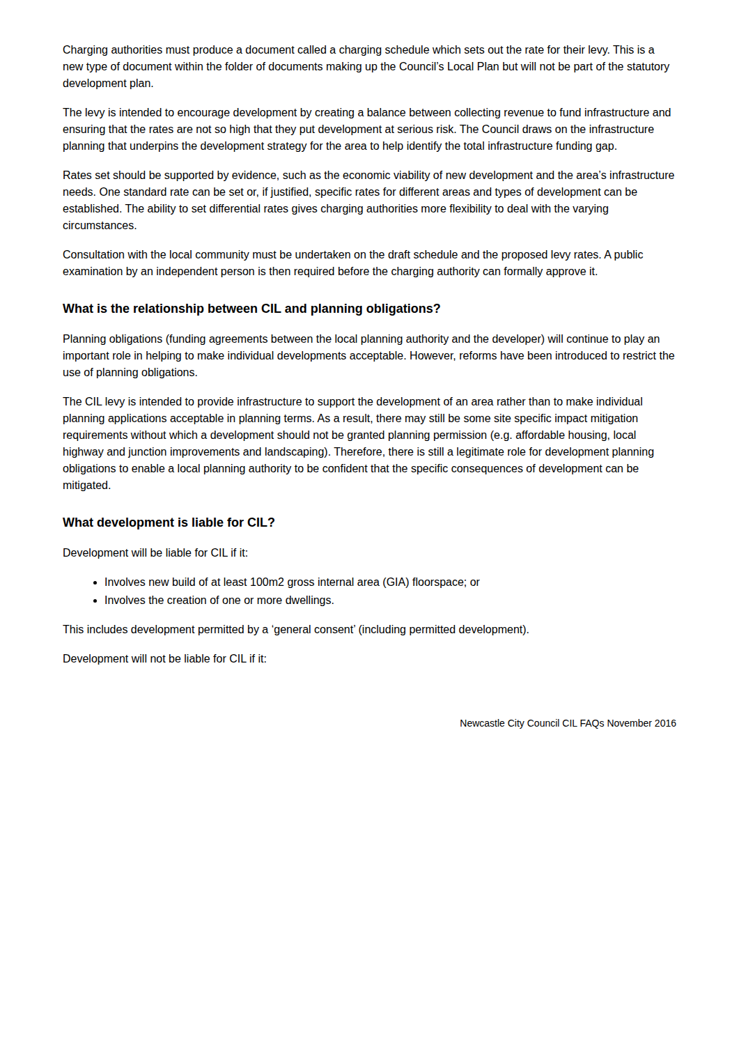Charging authorities must produce a document called a charging schedule which sets out the rate for their levy. This is a new type of document within the folder of documents making up the Council’s Local Plan but will not be part of the statutory development plan.
The levy is intended to encourage development by creating a balance between collecting revenue to fund infrastructure and ensuring that the rates are not so high that they put development at serious risk. The Council draws on the infrastructure planning that underpins the development strategy for the area to help identify the total infrastructure funding gap.
Rates set should be supported by evidence, such as the economic viability of new development and the area’s infrastructure needs. One standard rate can be set or, if justified, specific rates for different areas and types of development can be established. The ability to set differential rates gives charging authorities more flexibility to deal with the varying circumstances.
Consultation with the local community must be undertaken on the draft schedule and the proposed levy rates. A public examination by an independent person is then required before the charging authority can formally approve it.
What is the relationship between CIL and planning obligations?
Planning obligations (funding agreements between the local planning authority and the developer) will continue to play an important role in helping to make individual developments acceptable. However, reforms have been introduced to restrict the use of planning obligations.
The CIL levy is intended to provide infrastructure to support the development of an area rather than to make individual planning applications acceptable in planning terms. As a result, there may still be some site specific impact mitigation requirements without which a development should not be granted planning permission (e.g. affordable housing, local highway and junction improvements and landscaping). Therefore, there is still a legitimate role for development planning obligations to enable a local planning authority to be confident that the specific consequences of development can be mitigated.
What development is liable for CIL?
Development will be liable for CIL if it:
Involves new build of at least 100m2 gross internal area (GIA) floorspace; or
Involves the creation of one or more dwellings.
This includes development permitted by a ‘general consent’ (including permitted development).
Development will not be liable for CIL if it:
Newcastle City Council CIL FAQs November 2016